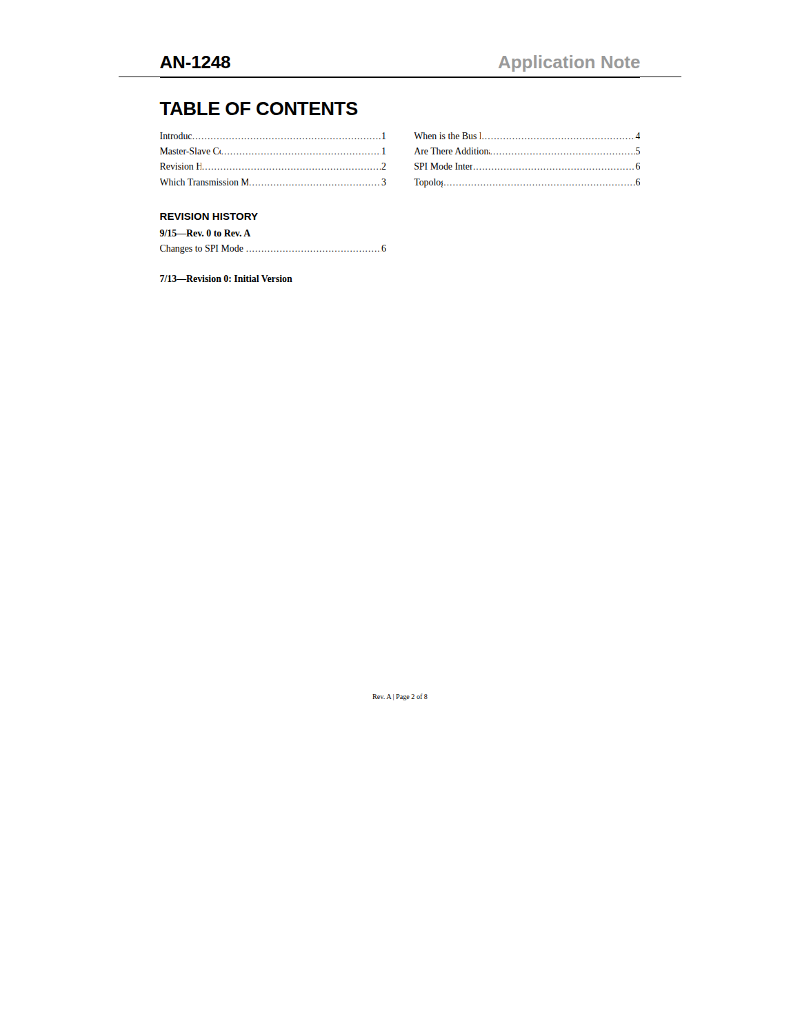AN-1248
Application Note
TABLE OF CONTENTS
Introduction ........................................................................................... 1
Master-Slave Compatibility ........................................................................................... 1
Revision History ........................................................................................... 2
Which Transmission Mode is Used by the Slave? ........................................................................................... 3
When is the Bus Data Updated? ........................................................................................... 4
Are There Additional Considerations? ........................................................................................... 5
SPI Mode Interconnection ........................................................................................... 6
Topologies ........................................................................................... 6
REVISION HISTORY
9/15—Rev. 0 to Rev. A
Changes to SPI Mode Interconnection Section ........................................................................................... 6
7/13—Revision 0: Initial Version
Rev. A | Page 2 of 8